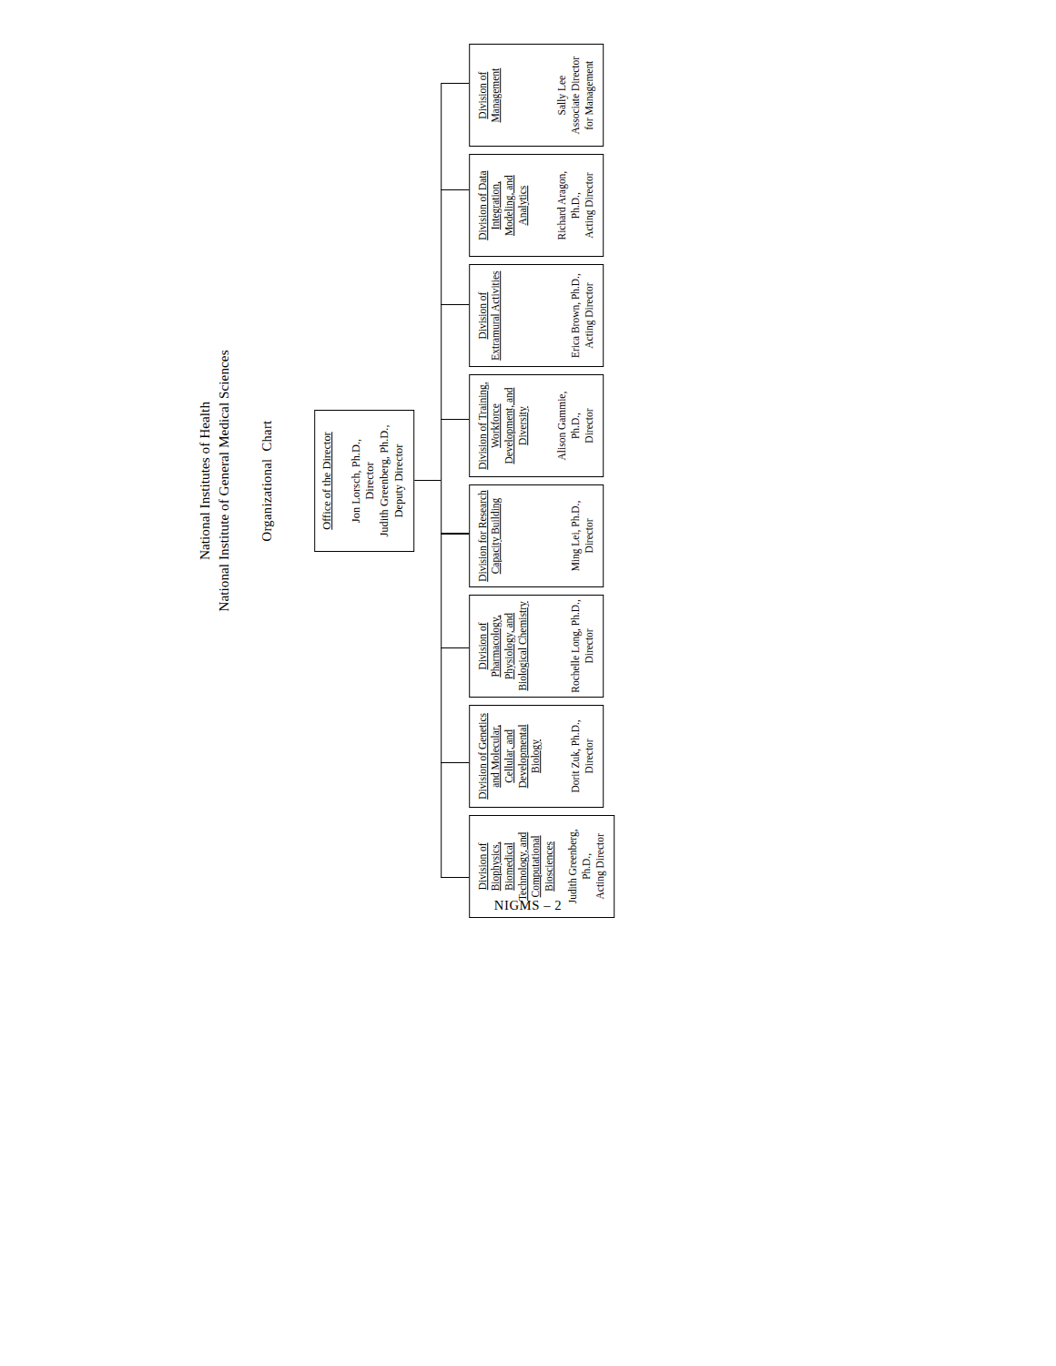National Institutes of Health
National Institute of General Medical Sciences
Organizational Chart
Office of the Director
Jon Lorsch, Ph.D.,
Director
Judith Greenberg, Ph.D.,
Deputy Director
Division of Biophysics, Biomedical Technology, and Computational Biosciences
Judith Greenberg, Ph.D.,
Acting Director
Division of Genetics and Molecular, Cellular, and Developmental Biology
Dorit Zuk, Ph.D.,
Director
Division of Pharmacology, Physiology, and Biological Chemistry
Rochelle Long, Ph.D.,
Director
Division for Research Capacity Building
Ming Lei, Ph.D.,
Director
Division of Training, Workforce Development, and Diversity
Alison Gammie, Ph.D.,
Director
Division of Extramural Activities
Erica Brown, Ph.D.,
Acting Director
Division of Data Integration, Modeling, and Analytics
Richard Aragon, Ph.D.,
Acting Director
Division of Management
Sally Lee
Associate Director
for Management
NIGMS – 2